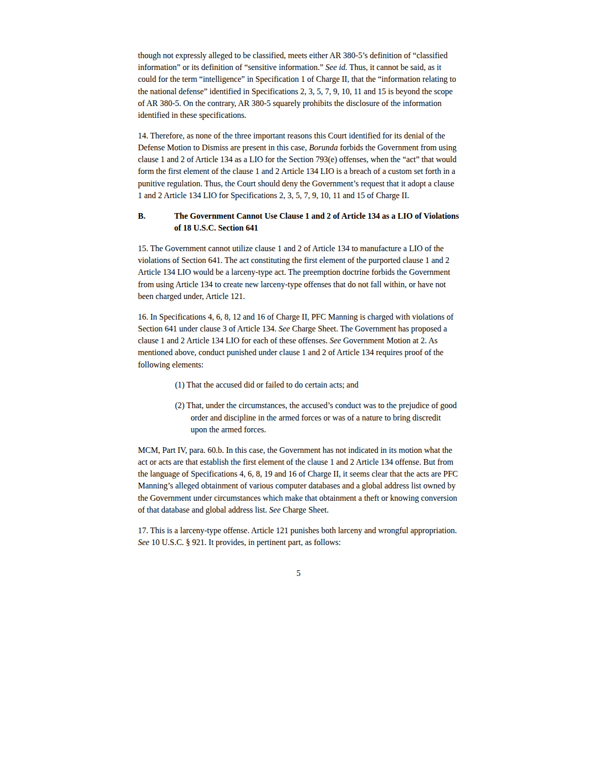though not expressly alleged to be classified, meets either AR 380-5’s definition of “classified information” or its definition of “sensitive information.” See id. Thus, it cannot be said, as it could for the term “intelligence” in Specification 1 of Charge II, that the “information relating to the national defense” identified in Specifications 2, 3, 5, 7, 9, 10, 11 and 15 is beyond the scope of AR 380-5. On the contrary, AR 380-5 squarely prohibits the disclosure of the information identified in these specifications.
14. Therefore, as none of the three important reasons this Court identified for its denial of the Defense Motion to Dismiss are present in this case, Borunda forbids the Government from using clause 1 and 2 of Article 134 as a LIO for the Section 793(e) offenses, when the “act” that would form the first element of the clause 1 and 2 Article 134 LIO is a breach of a custom set forth in a punitive regulation. Thus, the Court should deny the Government’s request that it adopt a clause 1 and 2 Article 134 LIO for Specifications 2, 3, 5, 7, 9, 10, 11 and 15 of Charge II.
B.
The Government Cannot Use Clause 1 and 2 of Article 134 as a LIO of Violations of 18 U.S.C. Section 641
15. The Government cannot utilize clause 1 and 2 of Article 134 to manufacture a LIO of the violations of Section 641. The act constituting the first element of the purported clause 1 and 2 Article 134 LIO would be a larceny-type act. The preemption doctrine forbids the Government from using Article 134 to create new larceny-type offenses that do not fall within, or have not been charged under, Article 121.
16. In Specifications 4, 6, 8, 12 and 16 of Charge II, PFC Manning is charged with violations of Section 641 under clause 3 of Article 134. See Charge Sheet. The Government has proposed a clause 1 and 2 Article 134 LIO for each of these offenses. See Government Motion at 2. As mentioned above, conduct punished under clause 1 and 2 of Article 134 requires proof of the following elements:
(1) That the accused did or failed to do certain acts; and
(2) That, under the circumstances, the accused’s conduct was to the prejudice of good order and discipline in the armed forces or was of a nature to bring discredit upon the armed forces.
MCM, Part IV, para. 60.b. In this case, the Government has not indicated in its motion what the act or acts are that establish the first element of the clause 1 and 2 Article 134 offense. But from the language of Specifications 4, 6, 8, 19 and 16 of Charge II, it seems clear that the acts are PFC Manning’s alleged obtainment of various computer databases and a global address list owned by the Government under circumstances which make that obtainment a theft or knowing conversion of that database and global address list. See Charge Sheet.
17. This is a larceny-type offense. Article 121 punishes both larceny and wrongful appropriation. See 10 U.S.C. § 921. It provides, in pertinent part, as follows:
5